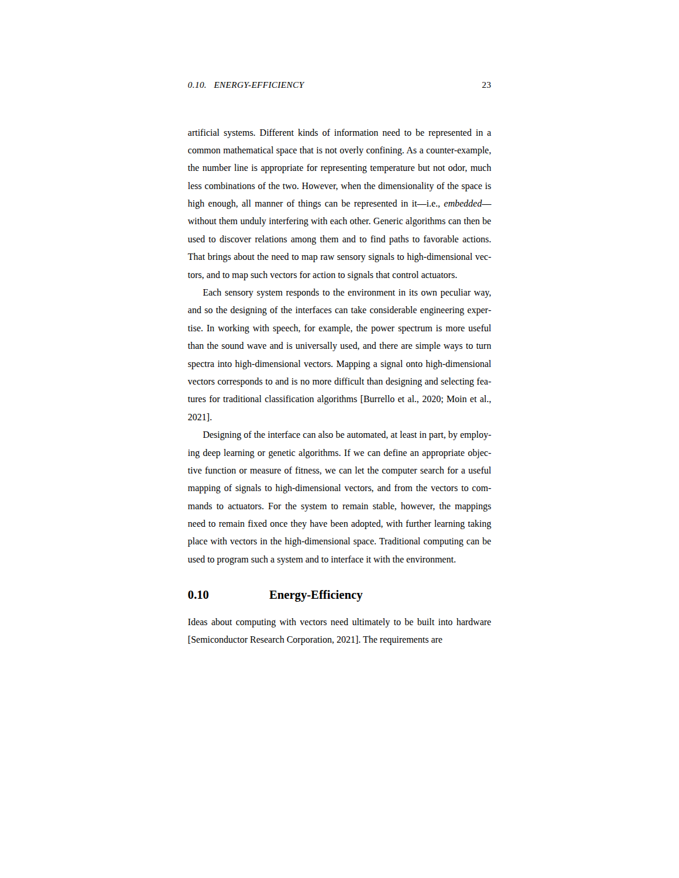0.10. ENERGY-EFFICIENCY 23
artificial systems. Different kinds of information need to be represented in a common mathematical space that is not overly confining. As a counter-example, the number line is appropriate for representing temperature but not odor, much less combinations of the two. However, when the dimensionality of the space is high enough, all manner of things can be represented in it—i.e., embedded—without them unduly interfering with each other. Generic algorithms can then be used to discover relations among them and to find paths to favorable actions. That brings about the need to map raw sensory signals to high-dimensional vectors, and to map such vectors for action to signals that control actuators.
Each sensory system responds to the environment in its own peculiar way, and so the designing of the interfaces can take considerable engineering expertise. In working with speech, for example, the power spectrum is more useful than the sound wave and is universally used, and there are simple ways to turn spectra into high-dimensional vectors. Mapping a signal onto high-dimensional vectors corresponds to and is no more difficult than designing and selecting features for traditional classification algorithms [Burrello et al., 2020; Moin et al., 2021].
Designing of the interface can also be automated, at least in part, by employing deep learning or genetic algorithms. If we can define an appropriate objective function or measure of fitness, we can let the computer search for a useful mapping of signals to high-dimensional vectors, and from the vectors to commands to actuators. For the system to remain stable, however, the mappings need to remain fixed once they have been adopted, with further learning taking place with vectors in the high-dimensional space. Traditional computing can be used to program such a system and to interface it with the environment.
0.10 Energy-Efficiency
Ideas about computing with vectors need ultimately to be built into hardware [Semiconductor Research Corporation, 2021]. The requirements are